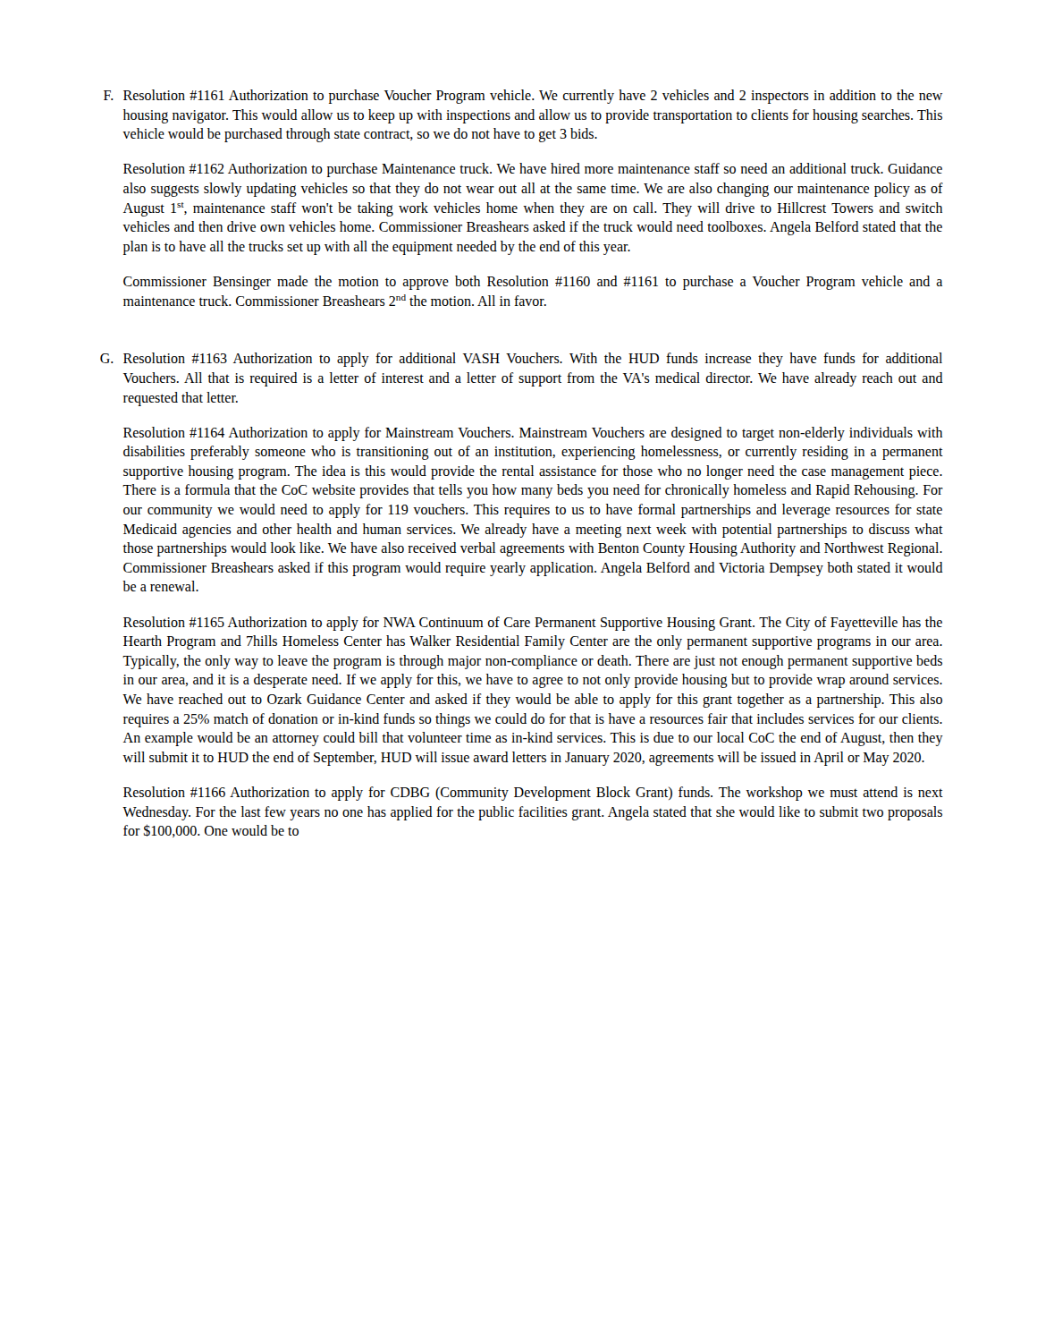Resolution #1161 Authorization to purchase Voucher Program vehicle. We currently have 2 vehicles and 2 inspectors in addition to the new housing navigator. This would allow us to keep up with inspections and allow us to provide transportation to clients for housing searches. This vehicle would be purchased through state contract, so we do not have to get 3 bids.
Resolution #1162 Authorization to purchase Maintenance truck. We have hired more maintenance staff so need an additional truck. Guidance also suggests slowly updating vehicles so that they do not wear out all at the same time. We are also changing our maintenance policy as of August 1st, maintenance staff won't be taking work vehicles home when they are on call. They will drive to Hillcrest Towers and switch vehicles and then drive own vehicles home. Commissioner Breashears asked if the truck would need toolboxes. Angela Belford stated that the plan is to have all the trucks set up with all the equipment needed by the end of this year.
Commissioner Bensinger made the motion to approve both Resolution #1160 and #1161 to purchase a Voucher Program vehicle and a maintenance truck. Commissioner Breashears 2nd the motion. All in favor.
Resolution #1163 Authorization to apply for additional VASH Vouchers. With the HUD funds increase they have funds for additional Vouchers. All that is required is a letter of interest and a letter of support from the VA's medical director. We have already reach out and requested that letter.
Resolution #1164 Authorization to apply for Mainstream Vouchers. Mainstream Vouchers are designed to target non-elderly individuals with disabilities preferably someone who is transitioning out of an institution, experiencing homelessness, or currently residing in a permanent supportive housing program. The idea is this would provide the rental assistance for those who no longer need the case management piece. There is a formula that the CoC website provides that tells you how many beds you need for chronically homeless and Rapid Rehousing. For our community we would need to apply for 119 vouchers. This requires to us to have formal partnerships and leverage resources for state Medicaid agencies and other health and human services. We already have a meeting next week with potential partnerships to discuss what those partnerships would look like. We have also received verbal agreements with Benton County Housing Authority and Northwest Regional. Commissioner Breashears asked if this program would require yearly application. Angela Belford and Victoria Dempsey both stated it would be a renewal.
Resolution #1165 Authorization to apply for NWA Continuum of Care Permanent Supportive Housing Grant. The City of Fayetteville has the Hearth Program and 7hills Homeless Center has Walker Residential Family Center are the only permanent supportive programs in our area. Typically, the only way to leave the program is through major non-compliance or death. There are just not enough permanent supportive beds in our area, and it is a desperate need. If we apply for this, we have to agree to not only provide housing but to provide wrap around services. We have reached out to Ozark Guidance Center and asked if they would be able to apply for this grant together as a partnership. This also requires a 25% match of donation or in-kind funds so things we could do for that is have a resources fair that includes services for our clients. An example would be an attorney could bill that volunteer time as in-kind services. This is due to our local CoC the end of August, then they will submit it to HUD the end of September, HUD will issue award letters in January 2020, agreements will be issued in April or May 2020.
Resolution #1166 Authorization to apply for CDBG (Community Development Block Grant) funds. The workshop we must attend is next Wednesday. For the last few years no one has applied for the public facilities grant. Angela stated that she would like to submit two proposals for $100,000. One would be to